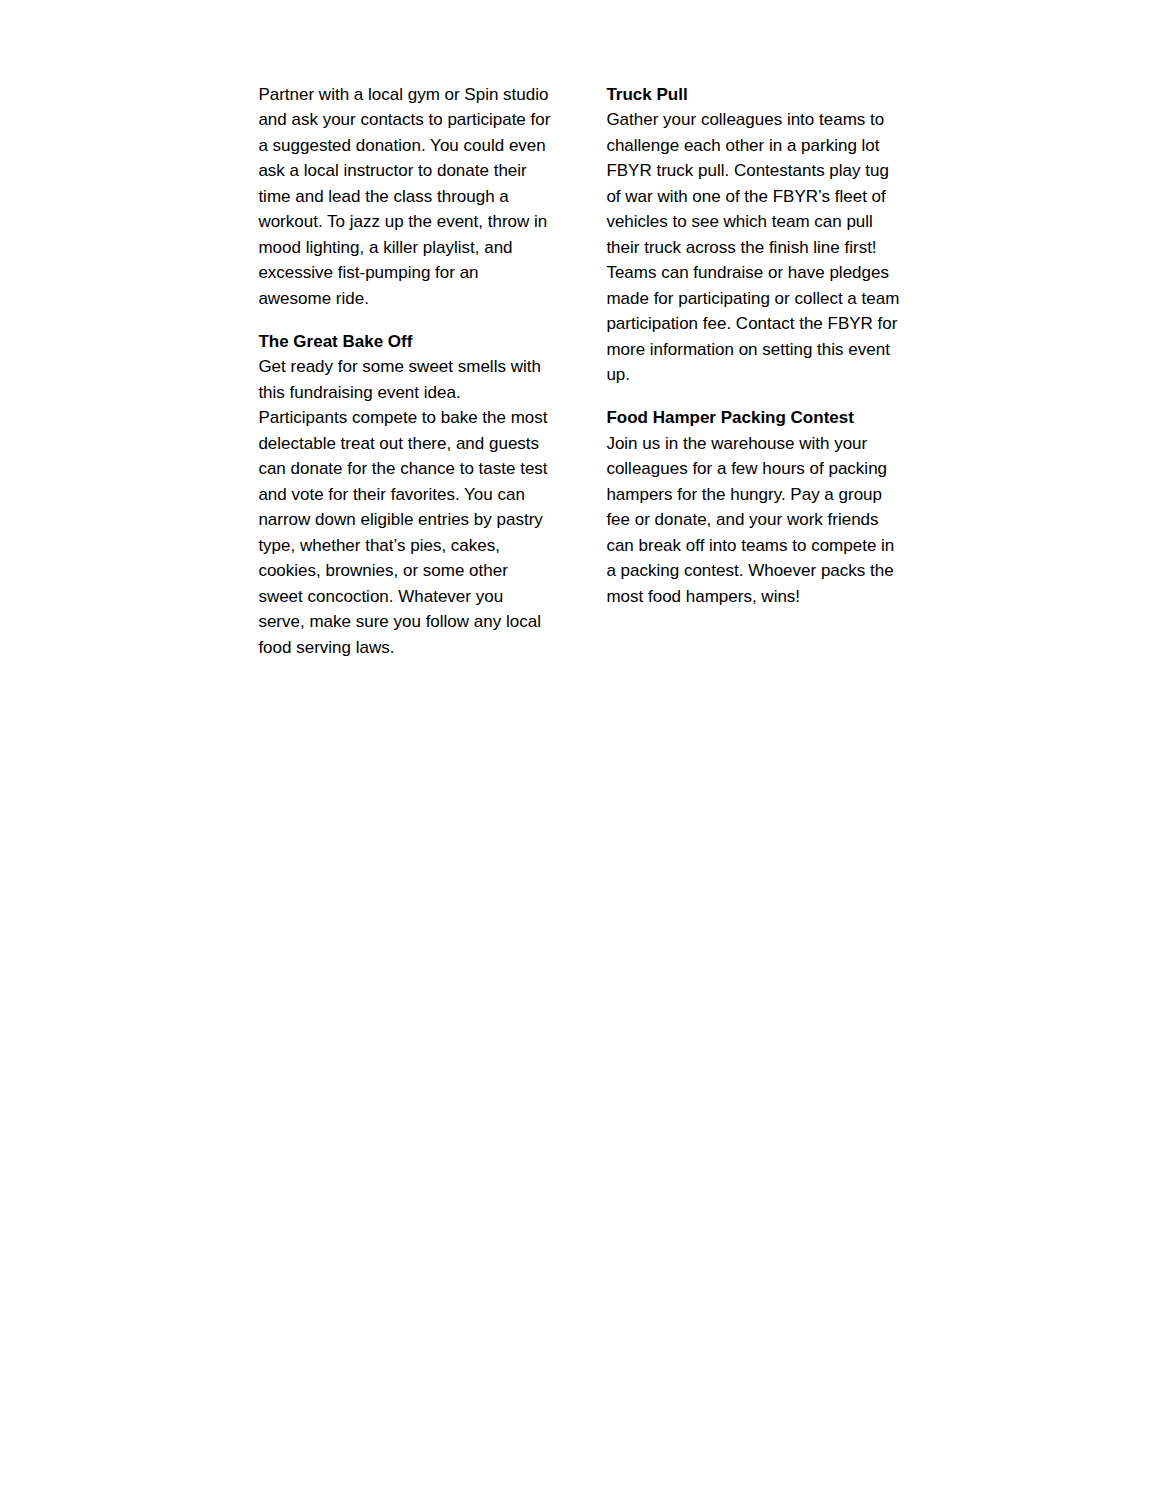Partner with a local gym or Spin studio and ask your contacts to participate for a suggested donation. You could even ask a local instructor to donate their time and lead the class through a workout. To jazz up the event, throw in mood lighting, a killer playlist, and excessive fist-pumping for an awesome ride.
The Great Bake Off
Get ready for some sweet smells with this fundraising event idea. Participants compete to bake the most delectable treat out there, and guests can donate for the chance to taste test and vote for their favorites. You can narrow down eligible entries by pastry type, whether that’s pies, cakes, cookies, brownies, or some other sweet concoction. Whatever you serve, make sure you follow any local food serving laws.
Truck Pull
Gather your colleagues into teams to challenge each other in a parking lot FBYR truck pull. Contestants play tug of war with one of the FBYR’s fleet of vehicles to see which team can pull their truck across the finish line first! Teams can fundraise or have pledges made for participating or collect a team participation fee. Contact the FBYR for more information on setting this event up.
Food Hamper Packing Contest
Join us in the warehouse with your colleagues for a few hours of packing hampers for the hungry. Pay a group fee or donate, and your work friends can break off into teams to compete in a packing contest. Whoever packs the most food hampers, wins!